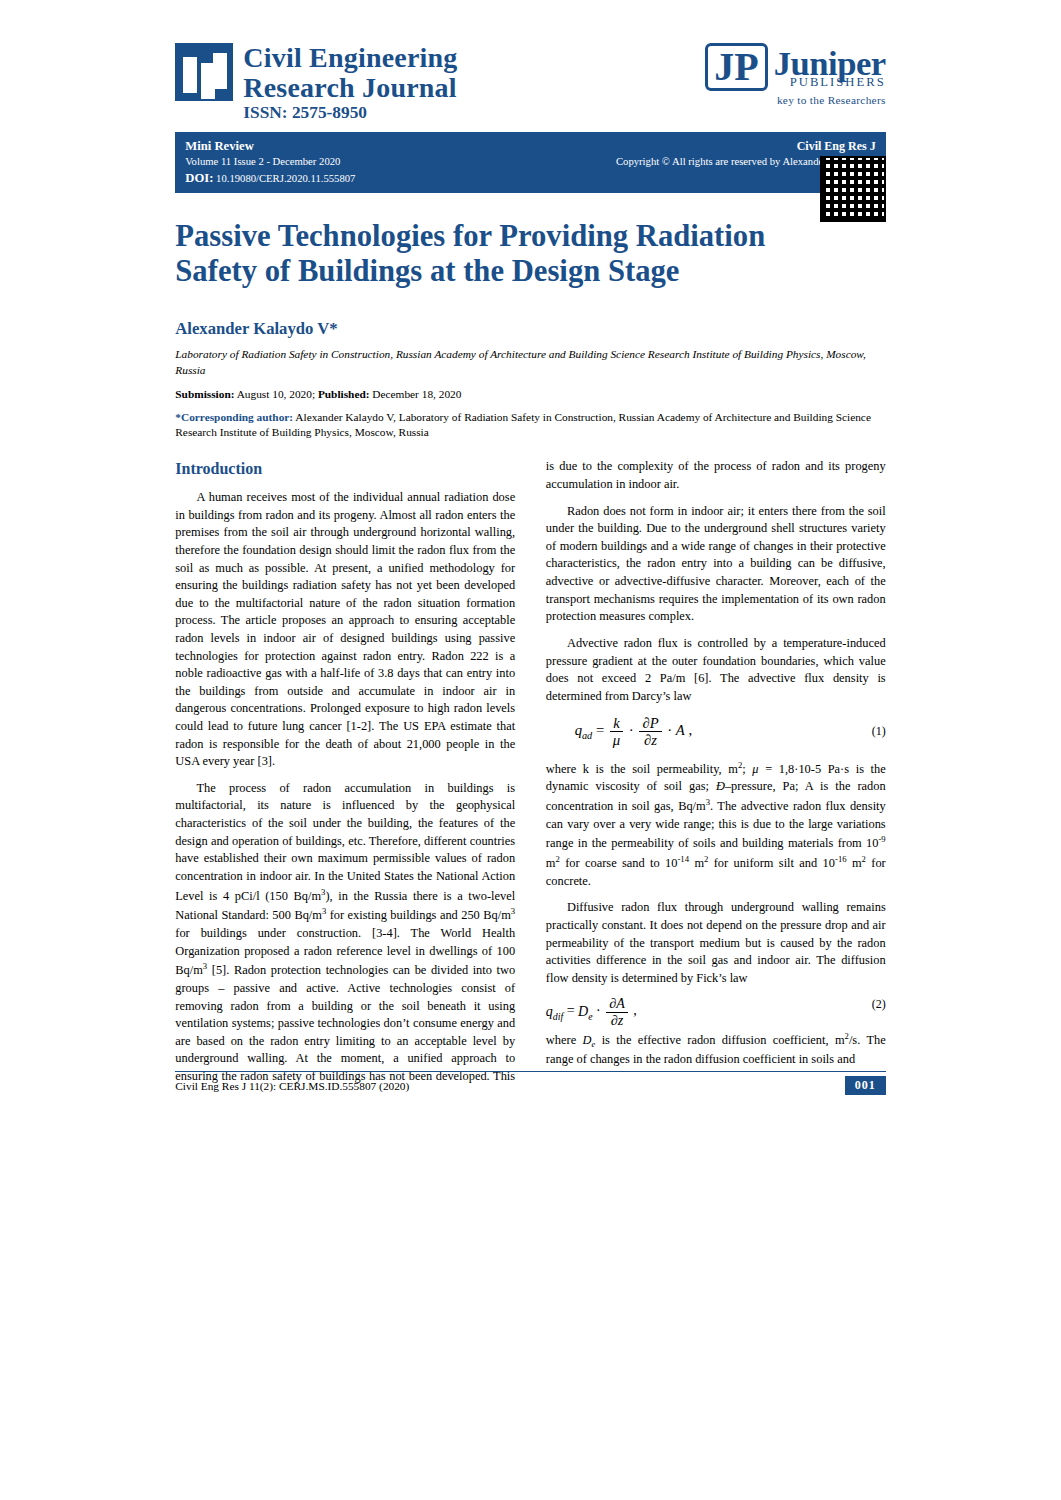Civil Engineering
Research Journal
ISSN: 2575-8950
JP JuniperPUBLISHERS
key to the Researchers
Mini Review
Volume 11 Issue 2 - December 2020
DOI: 10.19080/CERJ.2020.11.555807
Civil Eng Res J
Copyright © All rights are reserved by Alexander Kalaydo V
Passive Technologies for Providing Radiation Safety of Buildings at the Design Stage
Alexander Kalaydo V*
Laboratory of Radiation Safety in Construction, Russian Academy of Architecture and Building Science Research Institute of Building Physics, Moscow, Russia
Submission: August 10, 2020; Published: December 18, 2020
*Corresponding author: Alexander Kalaydo V, Laboratory of Radiation Safety in Construction, Russian Academy of Architecture and Building Science Research Institute of Building Physics, Moscow, Russia
Introduction
A human receives most of the individual annual radiation dose in buildings from radon and its progeny. Almost all radon enters the premises from the soil air through underground horizontal walling, therefore the foundation design should limit the radon flux from the soil as much as possible. At present, a unified methodology for ensuring the buildings radiation safety has not yet been developed due to the multifactorial nature of the radon situation formation process. The article proposes an approach to ensuring acceptable radon levels in indoor air of designed buildings using passive technologies for protection against radon entry. Radon 222 is a noble radioactive gas with a half-life of 3.8 days that can entry into the buildings from outside and accumulate in indoor air in dangerous concentrations. Prolonged exposure to high radon levels could lead to future lung cancer [1-2]. The US EPA estimate that radon is responsible for the death of about 21,000 people in the USA every year [3].
The process of radon accumulation in buildings is multifactorial, its nature is influenced by the geophysical characteristics of the soil under the building, the features of the design and operation of buildings, etc. Therefore, different countries have established their own maximum permissible values of radon concentration in indoor air. In the United States the National Action Level is 4 pCi/l (150 Bq/m3), in the Russia there is a two-level National Standard: 500 Bq/m3 for existing buildings and 250 Bq/m3 for buildings under construction. [3-4]. The World Health Organization proposed a radon reference level in dwellings of 100 Bq/m3 [5]. Radon protection technologies can be divided into two groups – passive and active. Active technologies consist of removing radon from a building or the soil beneath it using ventilation systems; passive technologies don’t consume energy and are based on the radon entry limiting to an acceptable level by underground walling. At the moment, a unified approach to ensuring the radon safety of buildings has not been developed. This is due to the complexity of the process of radon and its progeny accumulation in indoor air.
Radon does not form in indoor air; it enters there from the soil under the building. Due to the underground shell structures variety of modern buildings and a wide range of changes in their protective characteristics, the radon entry into a building can be diffusive, advective or advective-diffusive character. Moreover, each of the transport mechanisms requires the implementation of its own radon protection measures complex.
Advective radon flux is controlled by a temperature-induced pressure gradient at the outer foundation boundaries, which value does not exceed 2 Pa/m [6]. The advective flux density is determined from Darcy’s law
qad = kμ · ∂P∂z · A ,
(1)
where k is the soil permeability, m2; μ = 1,8·10-5 Pa·s is the dynamic viscosity of soil gas; Ð–pressure, Pa; A is the radon concentration in soil gas, Bq/m3. The advective radon flux density can vary over a very wide range; this is due to the large variations range in the permeability of soils and building materials from 10-9 m2 for coarse sand to 10-14 m2 for uniform silt and 10-16 m2 for concrete.
Diffusive radon flux through underground walling remains practically constant. It does not depend on the pressure drop and air permeability of the transport medium but is caused by the radon activities difference in the soil gas and indoor air. The diffusion flow density is determined by Fick’s law
(2) qdif = De · ∂A∂z ,
where De is the effective radon diffusion coefficient, m2/s. The range of changes in the radon diffusion coefficient in soils and
Civil Eng Res J 11(2): CERJ.MS.ID.555807 (2020)
001